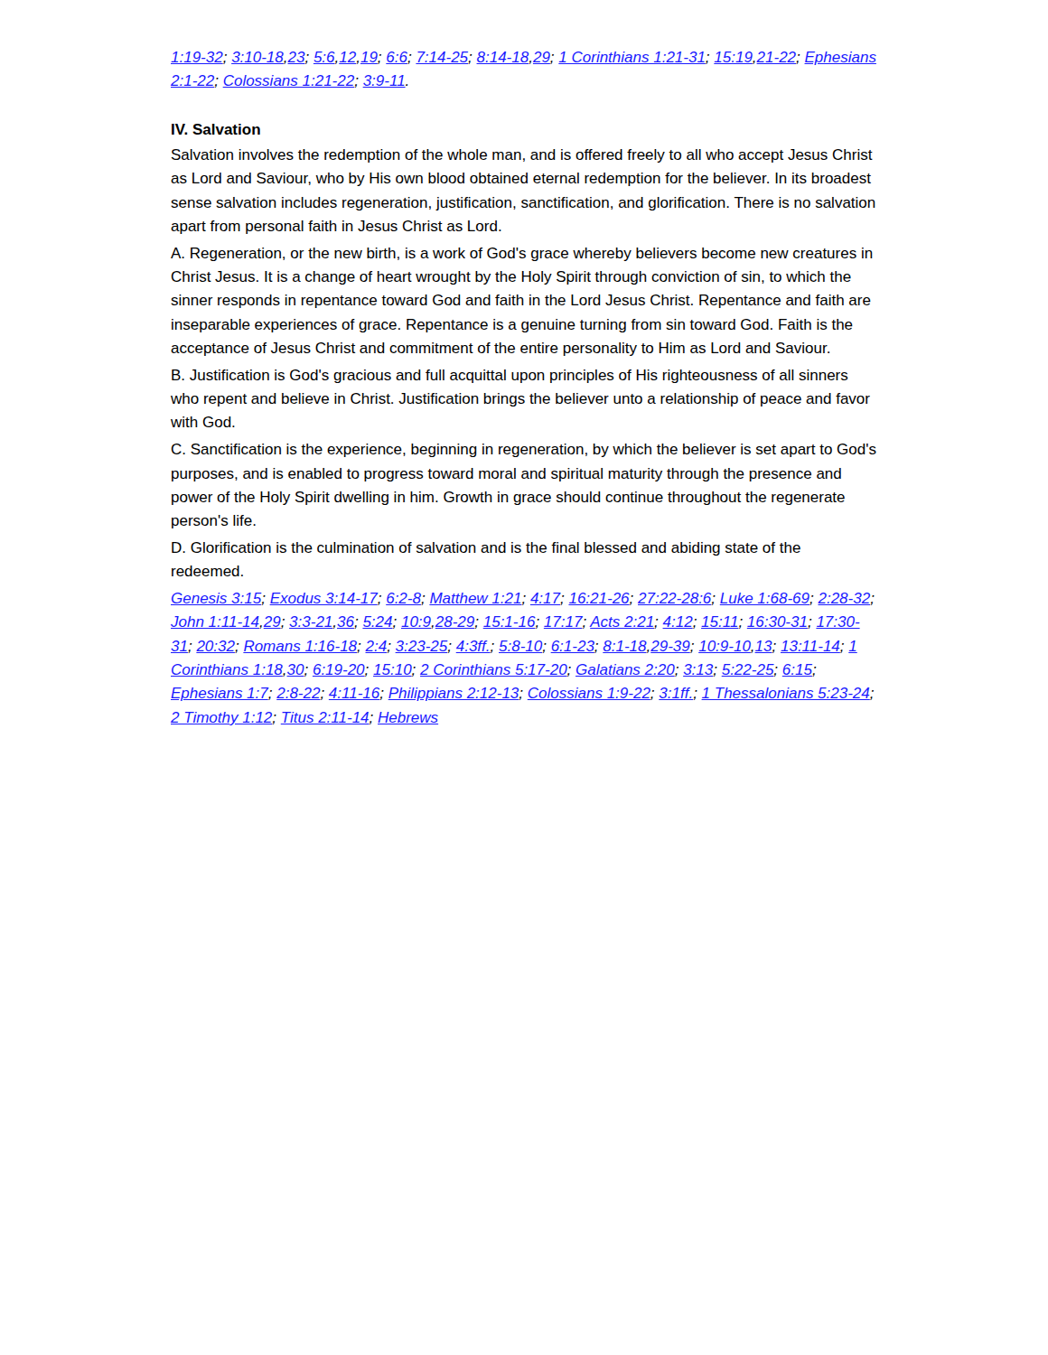1:19-32; 3:10-18,23; 5:6,12,19; 6:6; 7:14-25; 8:14-18,29; 1 Corinthians 1:21-31; 15:19,21-22; Ephesians 2:1-22; Colossians 1:21-22; 3:9-11.
IV. Salvation
Salvation involves the redemption of the whole man, and is offered freely to all who accept Jesus Christ as Lord and Saviour, who by His own blood obtained eternal redemption for the believer. In its broadest sense salvation includes regeneration, justification, sanctification, and glorification. There is no salvation apart from personal faith in Jesus Christ as Lord.
A. Regeneration, or the new birth, is a work of God's grace whereby believers become new creatures in Christ Jesus. It is a change of heart wrought by the Holy Spirit through conviction of sin, to which the sinner responds in repentance toward God and faith in the Lord Jesus Christ. Repentance and faith are inseparable experiences of grace. Repentance is a genuine turning from sin toward God. Faith is the acceptance of Jesus Christ and commitment of the entire personality to Him as Lord and Saviour.
B. Justification is God's gracious and full acquittal upon principles of His righteousness of all sinners who repent and believe in Christ. Justification brings the believer unto a relationship of peace and favor with God.
C. Sanctification is the experience, beginning in regeneration, by which the believer is set apart to God's purposes, and is enabled to progress toward moral and spiritual maturity through the presence and power of the Holy Spirit dwelling in him. Growth in grace should continue throughout the regenerate person's life.
D. Glorification is the culmination of salvation and is the final blessed and abiding state of the redeemed.
Genesis 3:15; Exodus 3:14-17; 6:2-8; Matthew 1:21; 4:17; 16:21-26; 27:22-28:6; Luke 1:68-69; 2:28-32; John 1:11-14,29; 3:3-21,36; 5:24; 10:9,28-29; 15:1-16; 17:17; Acts 2:21; 4:12; 15:11; 16:30-31; 17:30-31; 20:32; Romans 1:16-18; 2:4; 3:23-25; 4:3ff.; 5:8-10; 6:1-23; 8:1-18,29-39; 10:9-10,13; 13:11-14; 1 Corinthians 1:18,30; 6:19-20; 15:10; 2 Corinthians 5:17-20; Galatians 2:20; 3:13; 5:22-25; 6:15; Ephesians 1:7; 2:8-22; 4:11-16; Philippians 2:12-13; Colossians 1:9-22; 3:1ff.; 1 Thessalonians 5:23-24; 2 Timothy 1:12; Titus 2:11-14; Hebrews